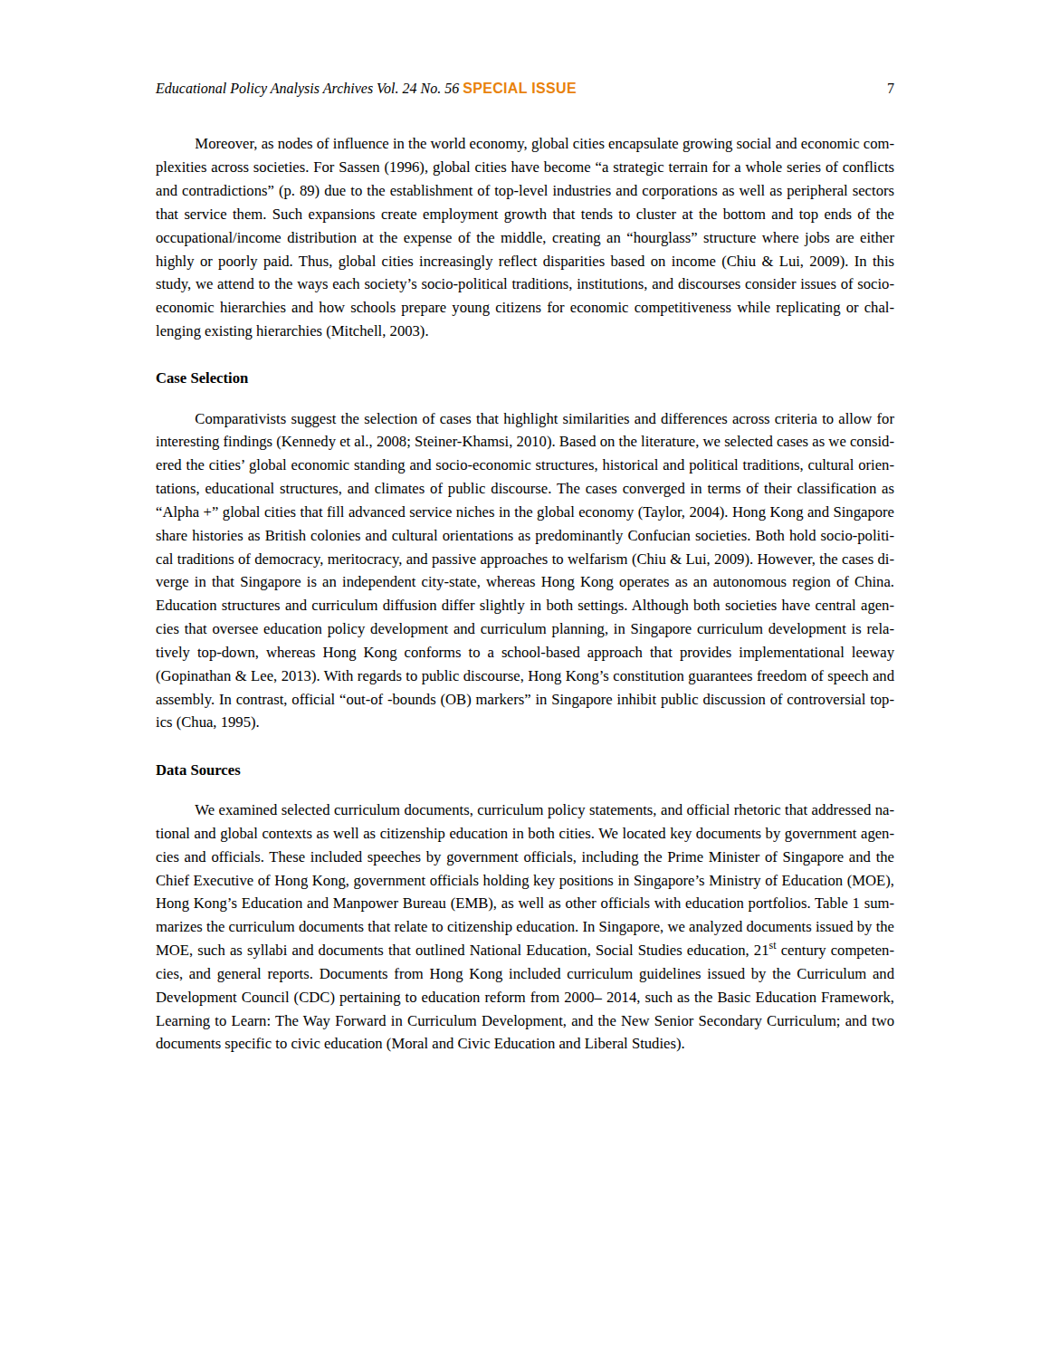Educational Policy Analysis Archives Vol. 24 No. 56 SPECIAL ISSUE 7
Moreover, as nodes of influence in the world economy, global cities encapsulate growing social and economic complexities across societies. For Sassen (1996), global cities have become “a strategic terrain for a whole series of conflicts and contradictions” (p. 89) due to the establishment of top-level industries and corporations as well as peripheral sectors that service them. Such expansions create employment growth that tends to cluster at the bottom and top ends of the occupational/income distribution at the expense of the middle, creating an “hourglass” structure where jobs are either highly or poorly paid. Thus, global cities increasingly reflect disparities based on income (Chiu & Lui, 2009). In this study, we attend to the ways each society’s socio-political traditions, institutions, and discourses consider issues of socio-economic hierarchies and how schools prepare young citizens for economic competitiveness while replicating or challenging existing hierarchies (Mitchell, 2003).
Case Selection
Comparativists suggest the selection of cases that highlight similarities and differences across criteria to allow for interesting findings (Kennedy et al., 2008; Steiner-Khamsi, 2010). Based on the literature, we selected cases as we considered the cities’ global economic standing and socio-economic structures, historical and political traditions, cultural orientations, educational structures, and climates of public discourse. The cases converged in terms of their classification as “Alpha +” global cities that fill advanced service niches in the global economy (Taylor, 2004). Hong Kong and Singapore share histories as British colonies and cultural orientations as predominantly Confucian societies. Both hold socio-political traditions of democracy, meritocracy, and passive approaches to welfarism (Chiu & Lui, 2009). However, the cases diverge in that Singapore is an independent city-state, whereas Hong Kong operates as an autonomous region of China. Education structures and curriculum diffusion differ slightly in both settings. Although both societies have central agencies that oversee education policy development and curriculum planning, in Singapore curriculum development is relatively top-down, whereas Hong Kong conforms to a school-based approach that provides implementational leeway (Gopinathan & Lee, 2013). With regards to public discourse, Hong Kong’s constitution guarantees freedom of speech and assembly. In contrast, official “out-of -bounds (OB) markers” in Singapore inhibit public discussion of controversial topics (Chua, 1995).
Data Sources
We examined selected curriculum documents, curriculum policy statements, and official rhetoric that addressed national and global contexts as well as citizenship education in both cities. We located key documents by government agencies and officials. These included speeches by government officials, including the Prime Minister of Singapore and the Chief Executive of Hong Kong, government officials holding key positions in Singapore’s Ministry of Education (MOE), Hong Kong’s Education and Manpower Bureau (EMB), as well as other officials with education portfolios. Table 1 summarizes the curriculum documents that relate to citizenship education. In Singapore, we analyzed documents issued by the MOE, such as syllabi and documents that outlined National Education, Social Studies education, 21st century competencies, and general reports. Documents from Hong Kong included curriculum guidelines issued by the Curriculum and Development Council (CDC) pertaining to education reform from 2000– 2014, such as the Basic Education Framework, Learning to Learn: The Way Forward in Curriculum Development, and the New Senior Secondary Curriculum; and two documents specific to civic education (Moral and Civic Education and Liberal Studies).